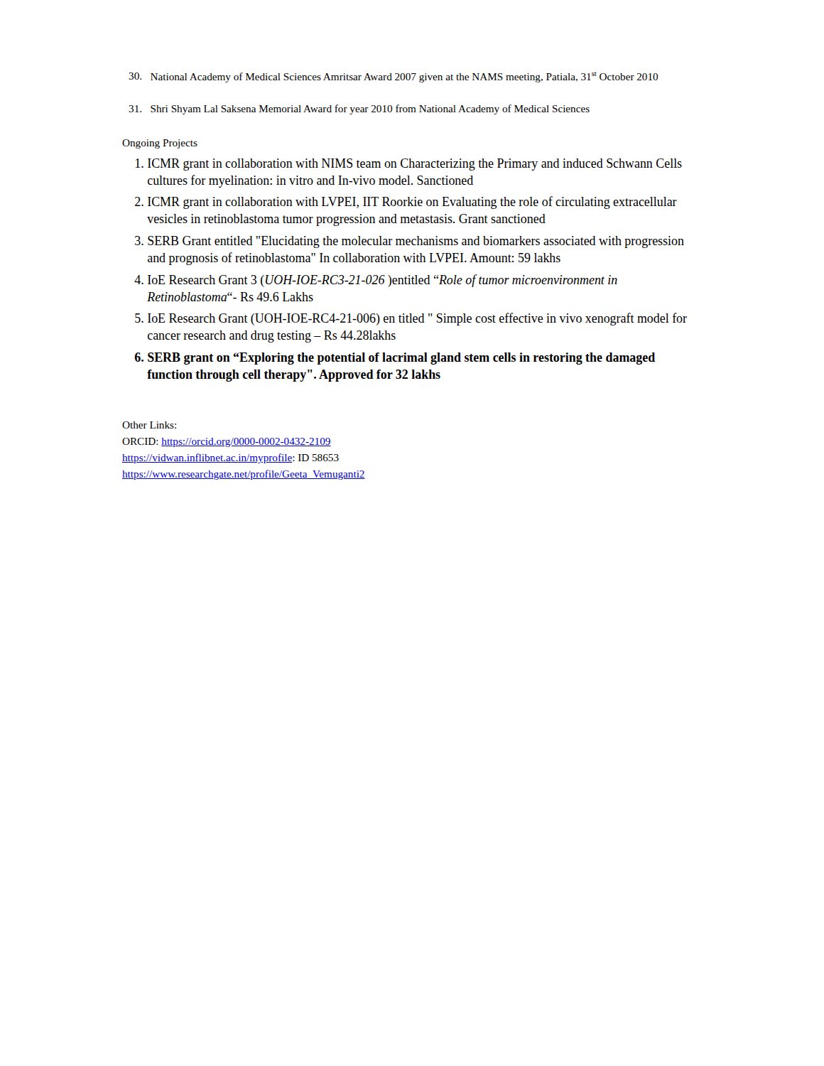30. National Academy of Medical Sciences Amritsar Award 2007 given at the NAMS meeting, Patiala, 31st October 2010
31. Shri Shyam Lal Saksena Memorial Award for year 2010 from National Academy of Medical Sciences
Ongoing Projects
ICMR grant in collaboration with NIMS team on Characterizing the Primary and induced Schwann Cells cultures for myelination: in vitro and In-vivo model. Sanctioned
ICMR grant in collaboration with LVPEI, IIT Roorkie on Evaluating the role of circulating extracellular vesicles in retinoblastoma tumor progression and metastasis. Grant sanctioned
SERB Grant entitled "Elucidating the molecular mechanisms and biomarkers associated with progression and prognosis of retinoblastoma" In collaboration with LVPEI. Amount: 59 lakhs
IoE Research Grant 3 (UOH-IOE-RC3-21-026 )entitled “Role of tumor microenvironment in Retinoblastoma“- Rs 49.6 Lakhs
IoE Research Grant (UOH-IOE-RC4-21-006) en titled " Simple cost effective in vivo xenograft model for cancer research and drug testing – Rs 44.28lakhs
SERB grant on “Exploring the potential of lacrimal gland stem cells in restoring the damaged function through cell therapy". Approved for 32 lakhs
Other Links:
ORCID: https://orcid.org/0000-0002-0432-2109
https://vidwan.inflibnet.ac.in/myprofile: ID 58653
https://www.researchgate.net/profile/Geeta_Vemuganti2